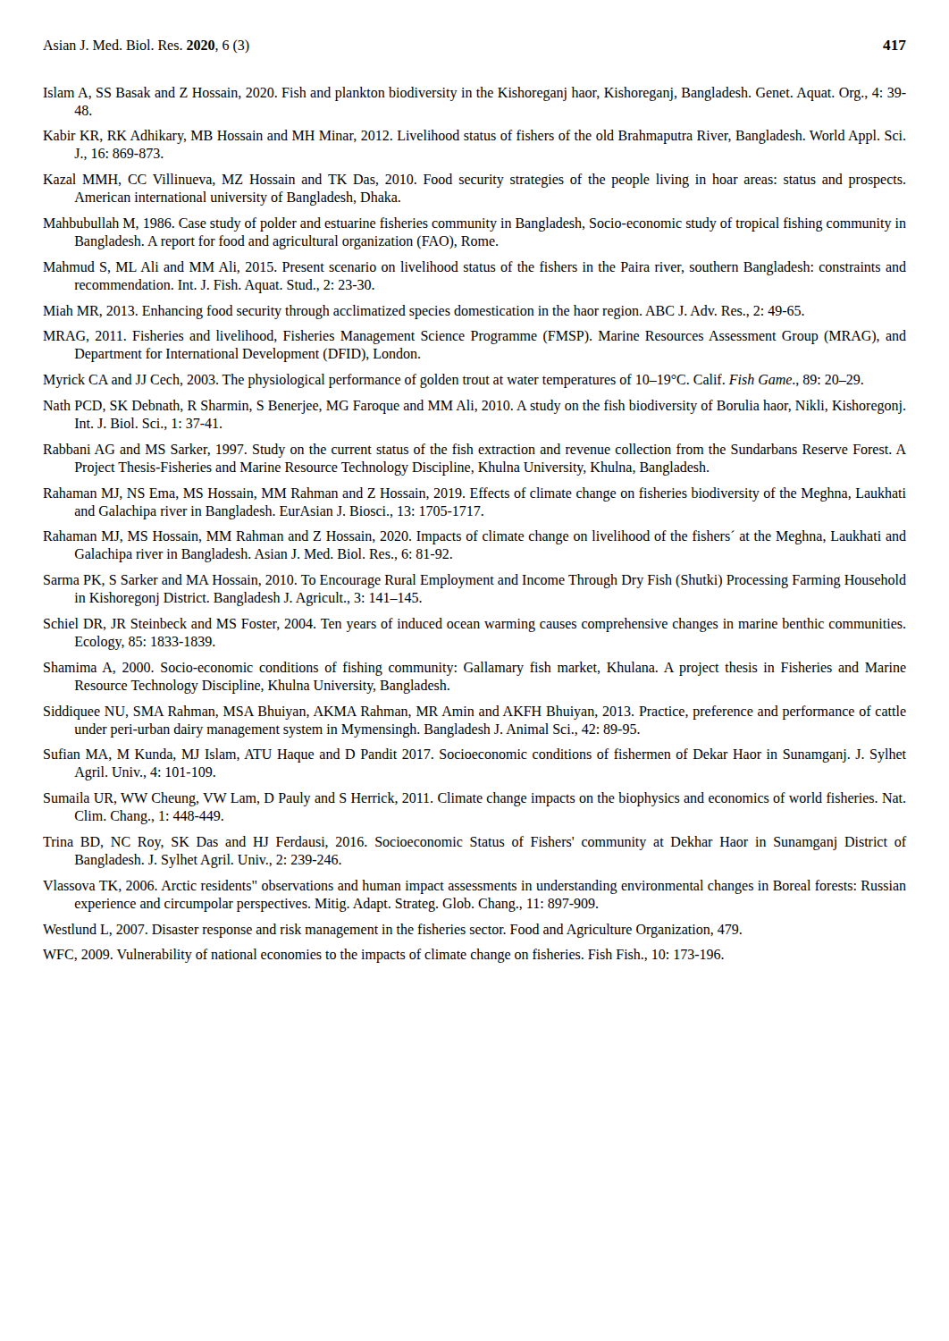Asian J. Med. Biol. Res. 2020, 6 (3)
417
Islam A, SS Basak and Z Hossain, 2020. Fish and plankton biodiversity in the Kishoreganj haor, Kishoreganj, Bangladesh. Genet. Aquat. Org., 4: 39-48.
Kabir KR, RK Adhikary, MB Hossain and MH Minar, 2012. Livelihood status of fishers of the old Brahmaputra River, Bangladesh. World Appl. Sci. J., 16: 869-873.
Kazal MMH, CC Villinueva, MZ Hossain and TK Das, 2010. Food security strategies of the people living in hoar areas: status and prospects. American international university of Bangladesh, Dhaka.
Mahbubullah M, 1986. Case study of polder and estuarine fisheries community in Bangladesh, Socio-economic study of tropical fishing community in Bangladesh. A report for food and agricultural organization (FAO), Rome.
Mahmud S, ML Ali and MM Ali, 2015. Present scenario on livelihood status of the fishers in the Paira river, southern Bangladesh: constraints and recommendation. Int. J. Fish. Aquat. Stud., 2: 23-30.
Miah MR, 2013. Enhancing food security through acclimatized species domestication in the haor region. ABC J. Adv. Res., 2: 49-65.
MRAG, 2011. Fisheries and livelihood, Fisheries Management Science Programme (FMSP). Marine Resources Assessment Group (MRAG), and Department for International Development (DFID), London.
Myrick CA and JJ Cech, 2003. The physiological performance of golden trout at water temperatures of 10–19°C. Calif. Fish Game., 89: 20–29.
Nath PCD, SK Debnath, R Sharmin, S Benerjee, MG Faroque and MM Ali, 2010. A study on the fish biodiversity of Borulia haor, Nikli, Kishoregonj. Int. J. Biol. Sci., 1: 37-41.
Rabbani AG and MS Sarker, 1997. Study on the current status of the fish extraction and revenue collection from the Sundarbans Reserve Forest. A Project Thesis-Fisheries and Marine Resource Technology Discipline, Khulna University, Khulna, Bangladesh.
Rahaman MJ, NS Ema, MS Hossain, MM Rahman and Z Hossain, 2019. Effects of climate change on fisheries biodiversity of the Meghna, Laukhati and Galachipa river in Bangladesh. EurAsian J. Biosci., 13: 1705-1717.
Rahaman MJ, MS Hossain, MM Rahman and Z Hossain, 2020. Impacts of climate change on livelihood of the fishers´ at the Meghna, Laukhati and Galachipa river in Bangladesh. Asian J. Med. Biol. Res., 6: 81-92.
Sarma PK, S Sarker and MA Hossain, 2010. To Encourage Rural Employment and Income Through Dry Fish (Shutki) Processing Farming Household in Kishoregonj District. Bangladesh J. Agricult., 3: 141–145.
Schiel DR, JR Steinbeck and MS Foster, 2004. Ten years of induced ocean warming causes comprehensive changes in marine benthic communities. Ecology, 85: 1833-1839.
Shamima A, 2000. Socio-economic conditions of fishing community: Gallamary fish market, Khulana. A project thesis in Fisheries and Marine Resource Technology Discipline, Khulna University, Bangladesh.
Siddiquee NU, SMA Rahman, MSA Bhuiyan, AKMA Rahman, MR Amin and AKFH Bhuiyan, 2013. Practice, preference and performance of cattle under peri-urban dairy management system in Mymensingh. Bangladesh J. Animal Sci., 42: 89-95.
Sufian MA, M Kunda, MJ Islam, ATU Haque and D Pandit 2017. Socioeconomic conditions of fishermen of Dekar Haor in Sunamganj. J. Sylhet Agril. Univ., 4: 101-109.
Sumaila UR, WW Cheung, VW Lam, D Pauly and S Herrick, 2011. Climate change impacts on the biophysics and economics of world fisheries. Nat. Clim. Chang., 1: 448-449.
Trina BD, NC Roy, SK Das and HJ Ferdausi, 2016. Socioeconomic Status of Fishers' community at Dekhar Haor in Sunamganj District of Bangladesh. J. Sylhet Agril. Univ., 2: 239-246.
Vlassova TK, 2006. Arctic residents" observations and human impact assessments in understanding environmental changes in Boreal forests: Russian experience and circumpolar perspectives. Mitig. Adapt. Strateg. Glob. Chang., 11: 897-909.
Westlund L, 2007. Disaster response and risk management in the fisheries sector. Food and Agriculture Organization, 479.
WFC, 2009. Vulnerability of national economies to the impacts of climate change on fisheries. Fish Fish., 10: 173-196.